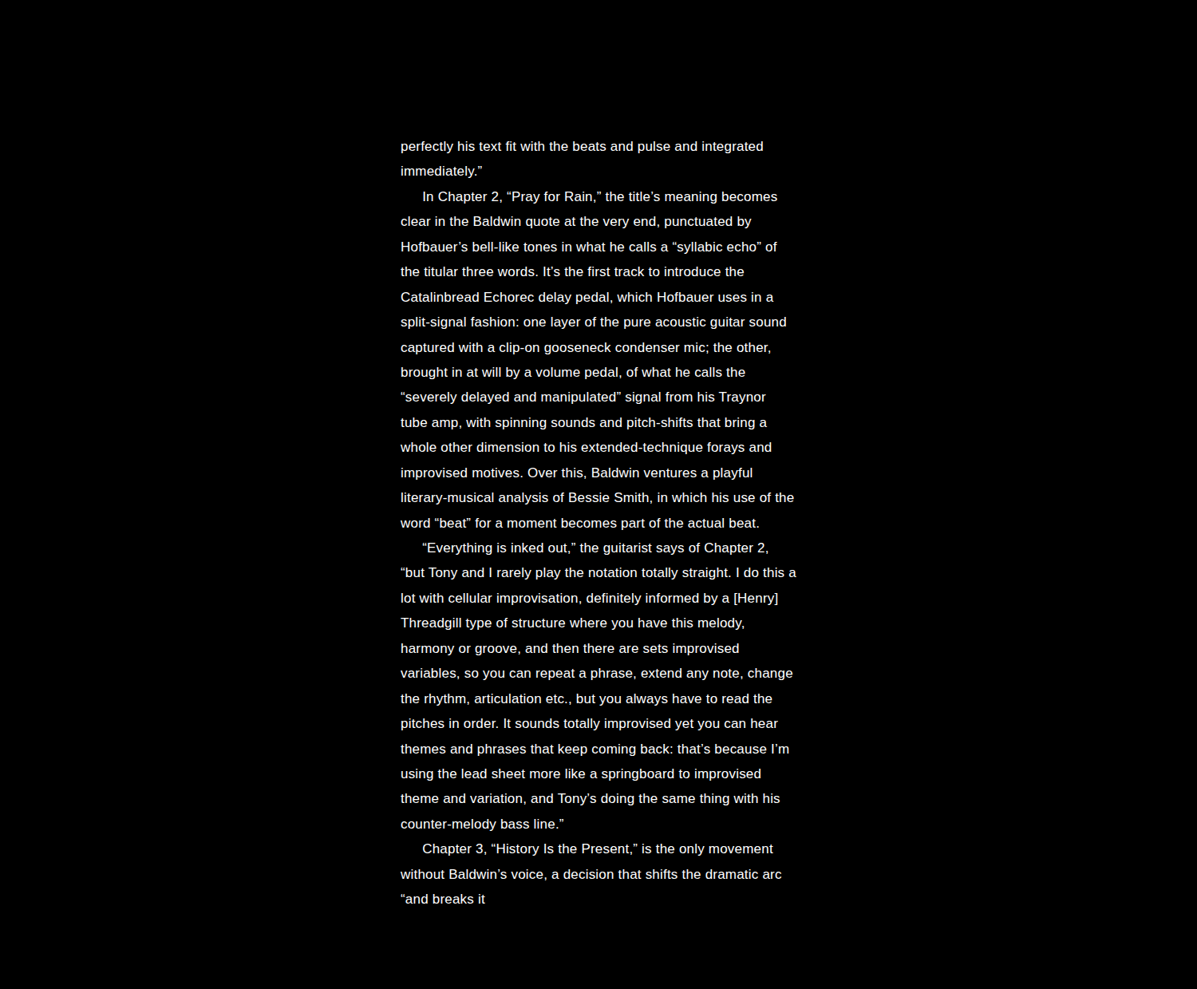perfectly his text fit with the beats and pulse and integrated immediately.”
In Chapter 2, “Pray for Rain,” the title’s meaning becomes clear in the Baldwin quote at the very end, punctuated by Hofbauer’s bell-like tones in what he calls a “syllabic echo” of the titular three words. It’s the first track to introduce the Catalinbread Echorec delay pedal, which Hofbauer uses in a split-signal fashion: one layer of the pure acoustic guitar sound captured with a clip-on gooseneck condenser mic; the other, brought in at will by a volume pedal, of what he calls the “severely delayed and manipulated” signal from his Traynor tube amp, with spinning sounds and pitch-shifts that bring a whole other dimension to his extended-technique forays and improvised motives. Over this, Baldwin ventures a playful literary-musical analysis of Bessie Smith, in which his use of the word “beat” for a moment becomes part of the actual beat.
“Everything is inked out,” the guitarist says of Chapter 2, “but Tony and I rarely play the notation totally straight. I do this a lot with cellular improvisation, definitely informed by a [Henry] Threadgill type of structure where you have this melody, harmony or groove, and then there are sets improvised variables, so you can repeat a phrase, extend any note, change the rhythm, articulation etc., but you always have to read the pitches in order. It sounds totally improvised yet you can hear themes and phrases that keep coming back: that’s because I’m using the lead sheet more like a springboard to improvised theme and variation, and Tony’s doing the same thing with his counter-melody bass line.”
Chapter 3, “History Is the Present,” is the only movement without Baldwin’s voice, a decision that shifts the dramatic arc “and breaks it